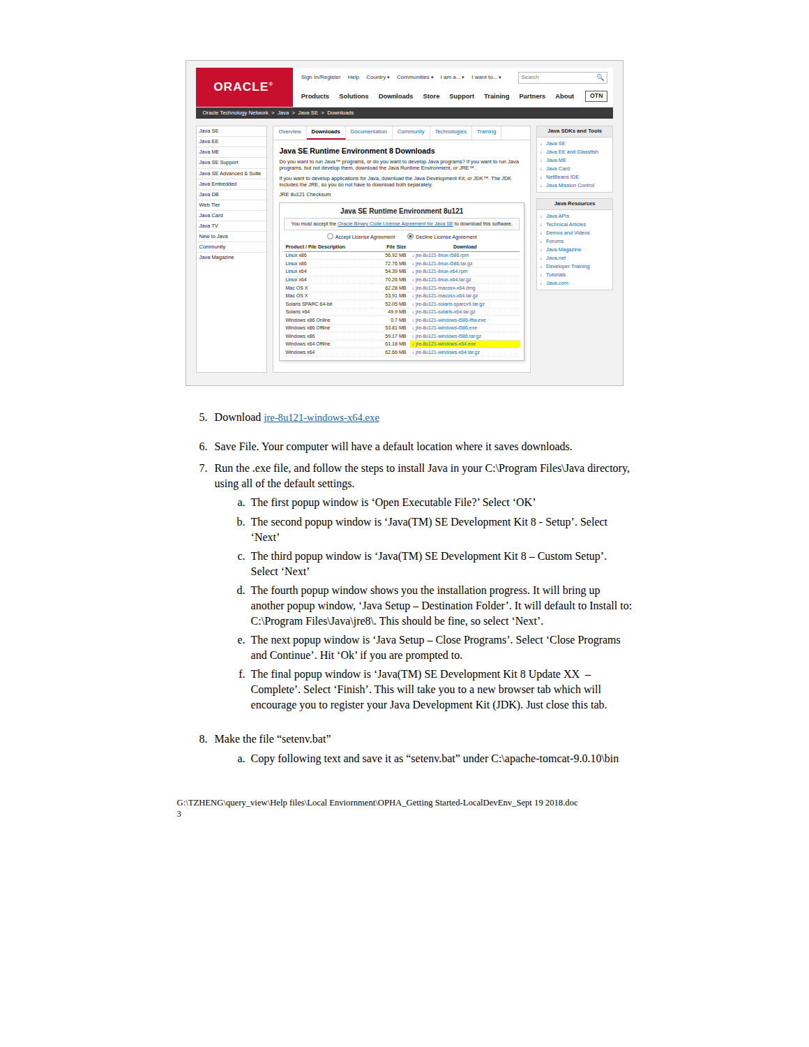ORACLE®
Sign In/Register Help Country Communities I am a... I want to... Search🔍
Products Solutions Downloads Store Support Training Partners About OTN
Oracle Technology Network > Java > Java SE > Downloads
Java SE
Java EE
Java ME
Java SE Support
Java SE Advanced & Suite
Java Embedded
Java DB
Web Tier
Java Card
Java TV
New to Java
Community
Java Magazine
Overview
Downloads
Documentation
Community
Technologies
Training
Java SE Runtime Environment 8 Downloads
Do you want to run Java™ programs, or do you want to develop Java programs? If you want to run Java programs, but not develop them, download the Java Runtime Environment, or JRE™.
If you want to develop applications for Java, download the Java Development Kit, or JDK™. The JDK includes the JRE, so you do not have to download both separately.
JRE 8u121 Checksum
Java SE Runtime Environment 8u121
You must accept the Oracle Binary Code License Agreement for Java SE to download this software.
Accept License Agreement Decline License Agreement
| Product / File Description | File Size | Download |
| --- | --- | --- |
| Linux x86 | 56.92 MB | jre-8u121-linux-i586.rpm |
| Linux x86 | 72.76 MB | jre-8u121-linux-i586.tar.gz |
| Linux x64 | 54.39 MB | jre-8u121-linux-x64.rpm |
| Linux x64 | 70.26 MB | jre-8u121-linux-x64.tar.gz |
| Mac OS X | 62.28 MB | jre-8u121-macosx-x64.dmg |
| Mac OS X | 53.91 MB | jre-8u121-macosx-x64.tar.gz |
| Solaris SPARC 64-bit | 52.05 MB | jre-8u121-solaris-sparcv9.tar.gz |
| Solaris x64 | 49.9 MB | jre-8u121-solaris-x64.tar.gz |
| Windows x86 Online | 0.7 MB | jre-8u121-windows-i586-iftw.exe |
| Windows x86 Offline | 53.81 MB | jre-8u121-windows-i586.exe |
| Windows x86 | 59.17 MB | jre-8u121-windows-i586.tar.gz |
| Windows x64 Offline | 61.18 MB | jre-8u121-windows-x64.exe |
| Windows x64 | 62.66 MB | jre-8u121-windows-x64.tar.gz |
Java SDKs and Tools
Java SE
Java EE and Glassfish
Java ME
Java Card
NetBeans IDE
Java Mission Control
Java Resources
Java APIs
Technical Articles
Demos and Videos
Forums
Java Magazine
Java.net
Developer Training
Tutorials
Java.com
Download jre-8u121-windows-x64.exe
Save File. Your computer will have a default location where it saves downloads.
Run the .exe file, and follow the steps to install Java in your C:\Program Files\Java directory, using all of the default settings.
The first popup window is ‘Open Executable File?’ Select ‘OK’
The second popup window is ‘Java(TM) SE Development Kit 8 - Setup’. Select ‘Next’
The third popup window is ‘Java(TM) SE Development Kit 8 – Custom Setup’. Select ‘Next’
The fourth popup window shows you the installation progress. It will bring up another popup window, ‘Java Setup – Destination Folder’. It will default to Install to: C:\Program Files\Java\jre8\. This should be fine, so select ‘Next’.
The next popup window is ‘Java Setup – Close Programs’. Select ‘Close Programs and Continue’. Hit ‘Ok’ if you are prompted to.
The final popup window is ‘Java(TM) SE Development Kit 8 Update XX – Complete’. Select ‘Finish’. This will take you to a new browser tab which will encourage you to register your Java Development Kit (JDK). Just close this tab.
Make the file “setenv.bat”
Copy following text and save it as “setenv.bat” under C:\apache-tomcat-9.0.10\bin
G:\TZHENG\query_view\Help files\Local Enviornment\OPHA_Getting Started-LocalDevEnv_Sept 19 2018.doc 3